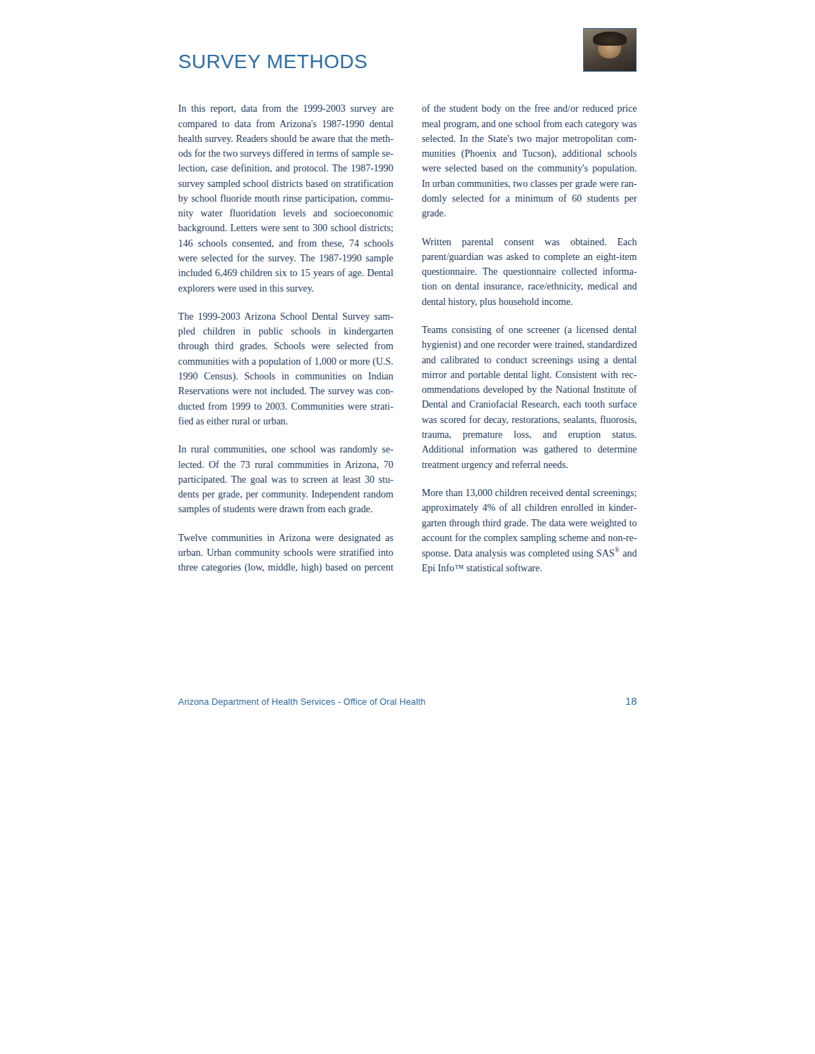SURVEY METHODS
In this report, data from the 1999-2003 survey are compared to data from Arizona's 1987-1990 dental health survey. Readers should be aware that the methods for the two surveys differed in terms of sample selection, case definition, and protocol. The 1987-1990 survey sampled school districts based on stratification by school fluoride mouth rinse participation, community water fluoridation levels and socioeconomic background. Letters were sent to 300 school districts; 146 schools consented, and from these, 74 schools were selected for the survey. The 1987-1990 sample included 6,469 children six to 15 years of age. Dental explorers were used in this survey.
The 1999-2003 Arizona School Dental Survey sampled children in public schools in kindergarten through third grades. Schools were selected from communities with a population of 1,000 or more (U.S. 1990 Census). Schools in communities on Indian Reservations were not included. The survey was conducted from 1999 to 2003. Communities were stratified as either rural or urban.
In rural communities, one school was randomly selected. Of the 73 rural communities in Arizona, 70 participated. The goal was to screen at least 30 students per grade, per community. Independent random samples of students were drawn from each grade.
Twelve communities in Arizona were designated as urban. Urban community schools were stratified into three categories (low, middle, high) based on percent of the student body on the free and/or reduced price meal program, and one school from each category was selected. In the State's two major metropolitan communities (Phoenix and Tucson), additional schools were selected based on the community's population. In urban communities, two classes per grade were randomly selected for a minimum of 60 students per grade.
Written parental consent was obtained. Each parent/guardian was asked to complete an eight-item questionnaire. The questionnaire collected information on dental insurance, race/ethnicity, medical and dental history, plus household income.
Teams consisting of one screener (a licensed dental hygienist) and one recorder were trained, standardized and calibrated to conduct screenings using a dental mirror and portable dental light. Consistent with recommendations developed by the National Institute of Dental and Craniofacial Research, each tooth surface was scored for decay, restorations, sealants, fluorosis, trauma, premature loss, and eruption status. Additional information was gathered to determine treatment urgency and referral needs.
More than 13,000 children received dental screenings; approximately 4% of all children enrolled in kindergarten through third grade. The data were weighted to account for the complex sampling scheme and non-response. Data analysis was completed using SAS® and Epi Info™ statistical software.
Arizona Department of Health Services - Office of Oral Health 18